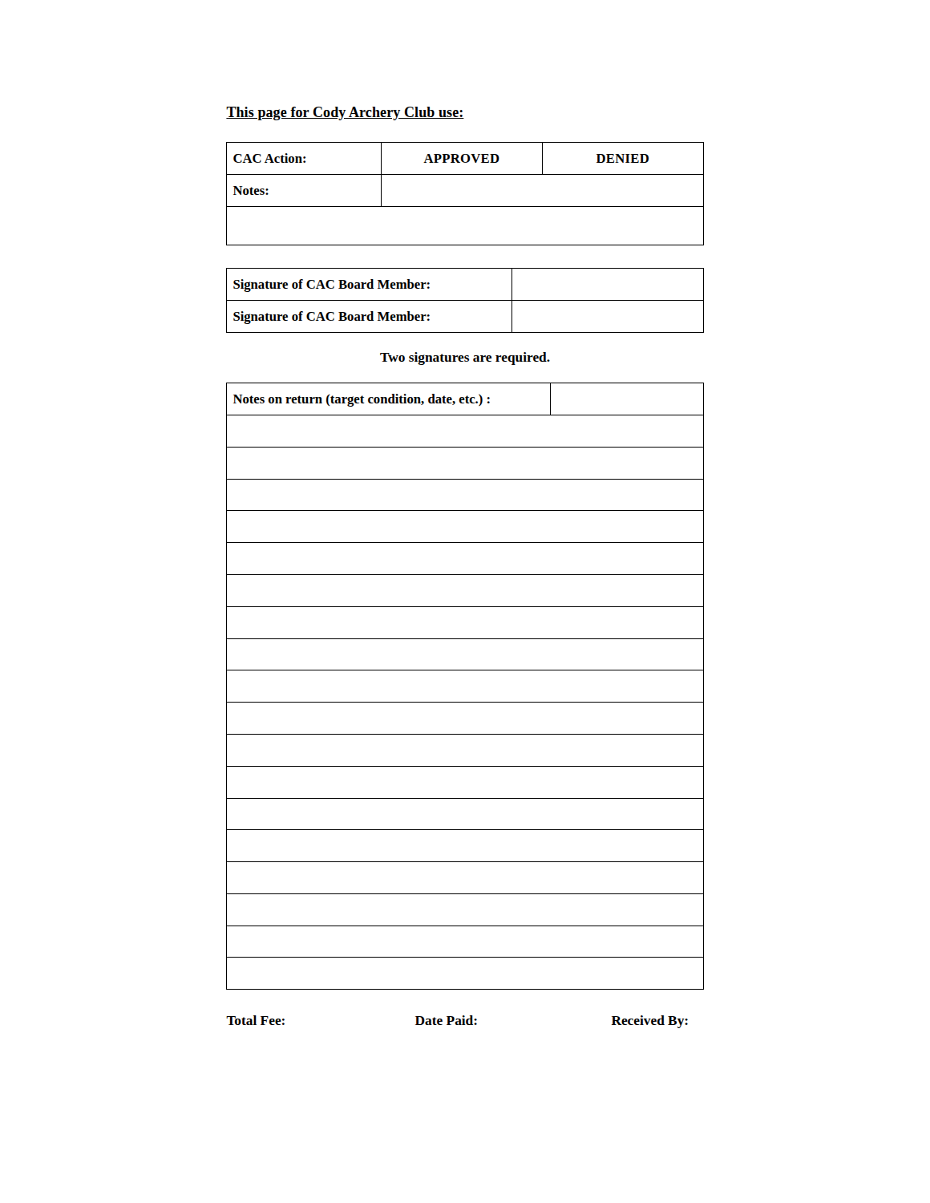This page for Cody Archery Club use:
| CAC Action: | APPROVED | DENIED |
| Notes: | |
| Signature of CAC Board Member: | |
| Signature of CAC Board Member: | |
Two signatures are required.
| Notes on return (target condition, date, etc.) : | |
Total Fee: Date Paid: Received By: